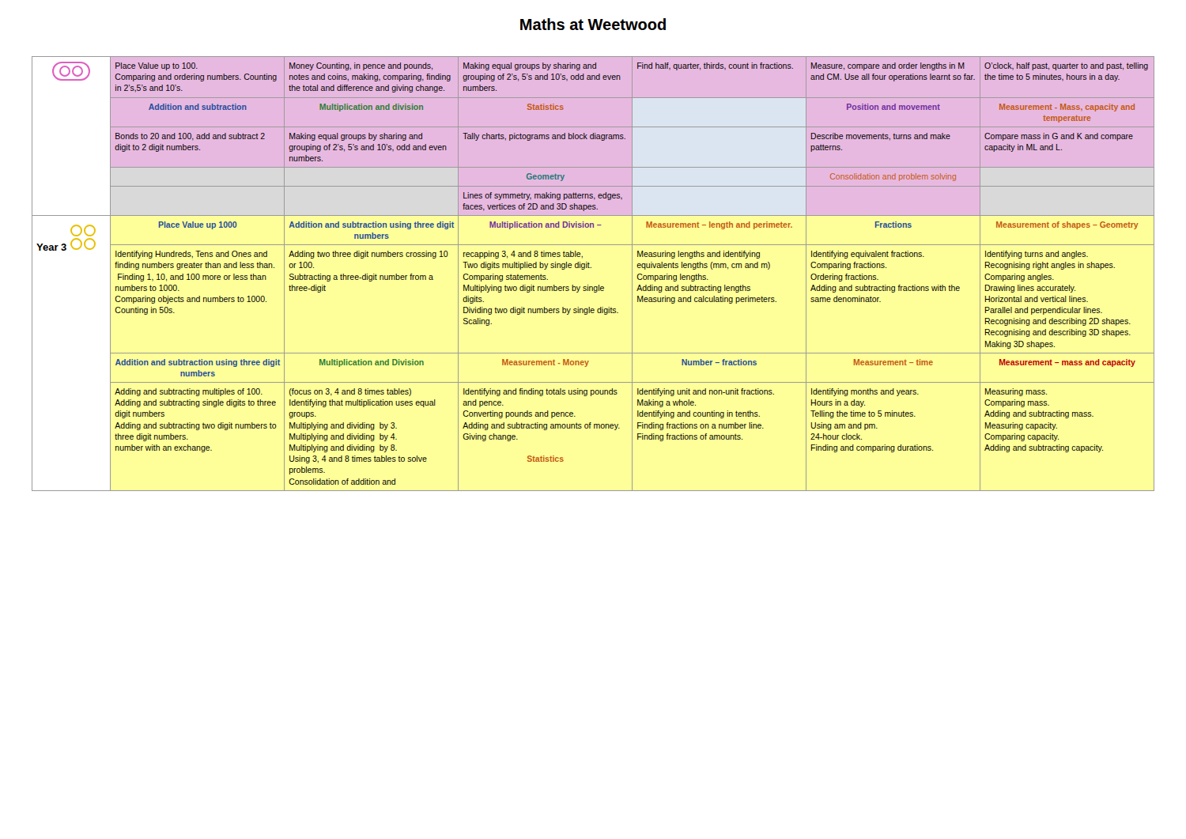Maths at Weetwood
| | Place Value up to 100. Comparing and ordering numbers. Counting in 2’s,5’s and 10’s. | Money Counting, in pence and pounds, notes and coins, making, comparing, finding the total and difference and giving change. | Making equal groups by sharing and grouping of 2’s, 5’s and 10’s, odd and even numbers. | Find half, quarter, thirds, count in fractions. | Measure, compare and order lengths in M and CM. Use all four operations learnt so far. | O’clock, half past, quarter to and past, telling the time to 5 minutes, hours in a day. |
| Addition and subtraction | Multiplication and division | Statistics | | Position and movement | Measurement - Mass, capacity and temperature |
| Bonds to 20 and 100, add and subtract 2 digit to 2 digit numbers. | Making equal groups by sharing and grouping of 2’s, 5’s and 10’s, odd and even numbers. | Tally charts, pictograms and block diagrams. | | Describe movements, turns and make patterns. | Compare mass in G and K and compare capacity in ML and L. |
| | | Geometry | | Consolidation and problem solving | |
| | | Lines of symmetry, making patterns, edges, faces, vertices of 2D and 3D shapes. | | | |
| Year 3 | Place Value up 1000 | Addition and subtraction using three digit numbers | Multiplication and Division – | Measurement – length and perimeter. | Fractions | Measurement of shapes – Geometry |
| Identifying Hundreds, Tens and Ones and finding numbers greater than and less than. Finding 1, 10, and 100 more or less than numbers to 1000. Comparing objects and numbers to 1000. Counting in 50s. | Adding two three digit numbers crossing 10 or 100. Subtracting a three-digit number from a three-digit | recapping 3, 4 and 8 times table, Two digits multiplied by single digit. Comparing statements. Multiplying two digit numbers by single digits. Dividing two digit numbers by single digits. Scaling. | Measuring lengths and identifying equivalents lengths (mm, cm and m) Comparing lengths. Adding and subtracting lengths Measuring and calculating perimeters. | Identifying equivalent fractions. Comparing fractions. Ordering fractions. Adding and subtracting fractions with the same denominator. | Identifying turns and angles. Recognising right angles in shapes. Comparing angles. Drawing lines accurately. Horizontal and vertical lines. Parallel and perpendicular lines. Recognising and describing 2D shapes. Recognising and describing 3D shapes. Making 3D shapes. |
| Addition and subtraction using three digit numbers | Multiplication and Division | Measurement - Money | Number – fractions | Measurement – time | Measurement – mass and capacity |
| Adding and subtracting multiples of 100. Adding and subtracting single digits to three digit numbers Adding and subtracting two digit numbers to three digit numbers. number with an exchange. | (focus on 3, 4 and 8 times tables) Identifying that multiplication uses equal groups. Multiplying and dividing by 3. Multiplying and dividing by 4. Multiplying and dividing by 8. Using 3, 4 and 8 times tables to solve problems. Consolidation of addition and | Identifying and finding totals using pounds and pence. Converting pounds and pence. Adding and subtracting amounts of money. Giving change. Statistics | Identifying unit and non-unit fractions. Making a whole. Identifying and counting in tenths. Finding fractions on a number line. Finding fractions of amounts. | Identifying months and years. Hours in a day. Telling the time to 5 minutes. Using am and pm. 24-hour clock. Finding and comparing durations. | Measuring mass. Comparing mass. Adding and subtracting mass. Measuring capacity. Comparing capacity. Adding and subtracting capacity. |